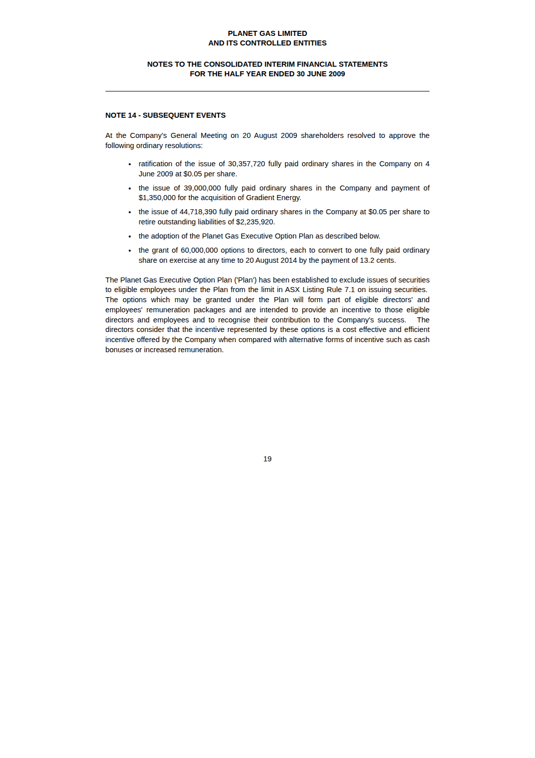PLANET GAS LIMITED
AND ITS CONTROLLED ENTITIES
NOTES TO THE CONSOLIDATED INTERIM FINANCIAL STATEMENTS
FOR THE HALF YEAR ENDED 30 JUNE 2009
NOTE 14 - SUBSEQUENT EVENTS
At the Company’s General Meeting on 20 August 2009 shareholders resolved to approve the following ordinary resolutions:
ratification of the issue of 30,357,720 fully paid ordinary shares in the Company on 4 June 2009 at $0.05 per share.
the issue of 39,000,000 fully paid ordinary shares in the Company and payment of $1,350,000 for the acquisition of Gradient Energy.
the issue of 44,718,390 fully paid ordinary shares in the Company at $0.05 per share to retire outstanding liabilities of $2,235,920.
the adoption of the Planet Gas Executive Option Plan as described below.
the grant of 60,000,000 options to directors, each to convert to one fully paid ordinary share on exercise at any time to 20 August 2014 by the payment of 13.2 cents.
The Planet Gas Executive Option Plan ('Plan') has been established to exclude issues of securities to eligible employees under the Plan from the limit in ASX Listing Rule 7.1 on issuing securities. The options which may be granted under the Plan will form part of eligible directors' and employees' remuneration packages and are intended to provide an incentive to those eligible directors and employees and to recognise their contribution to the Company's success. The directors consider that the incentive represented by these options is a cost effective and efficient incentive offered by the Company when compared with alternative forms of incentive such as cash bonuses or increased remuneration.
19